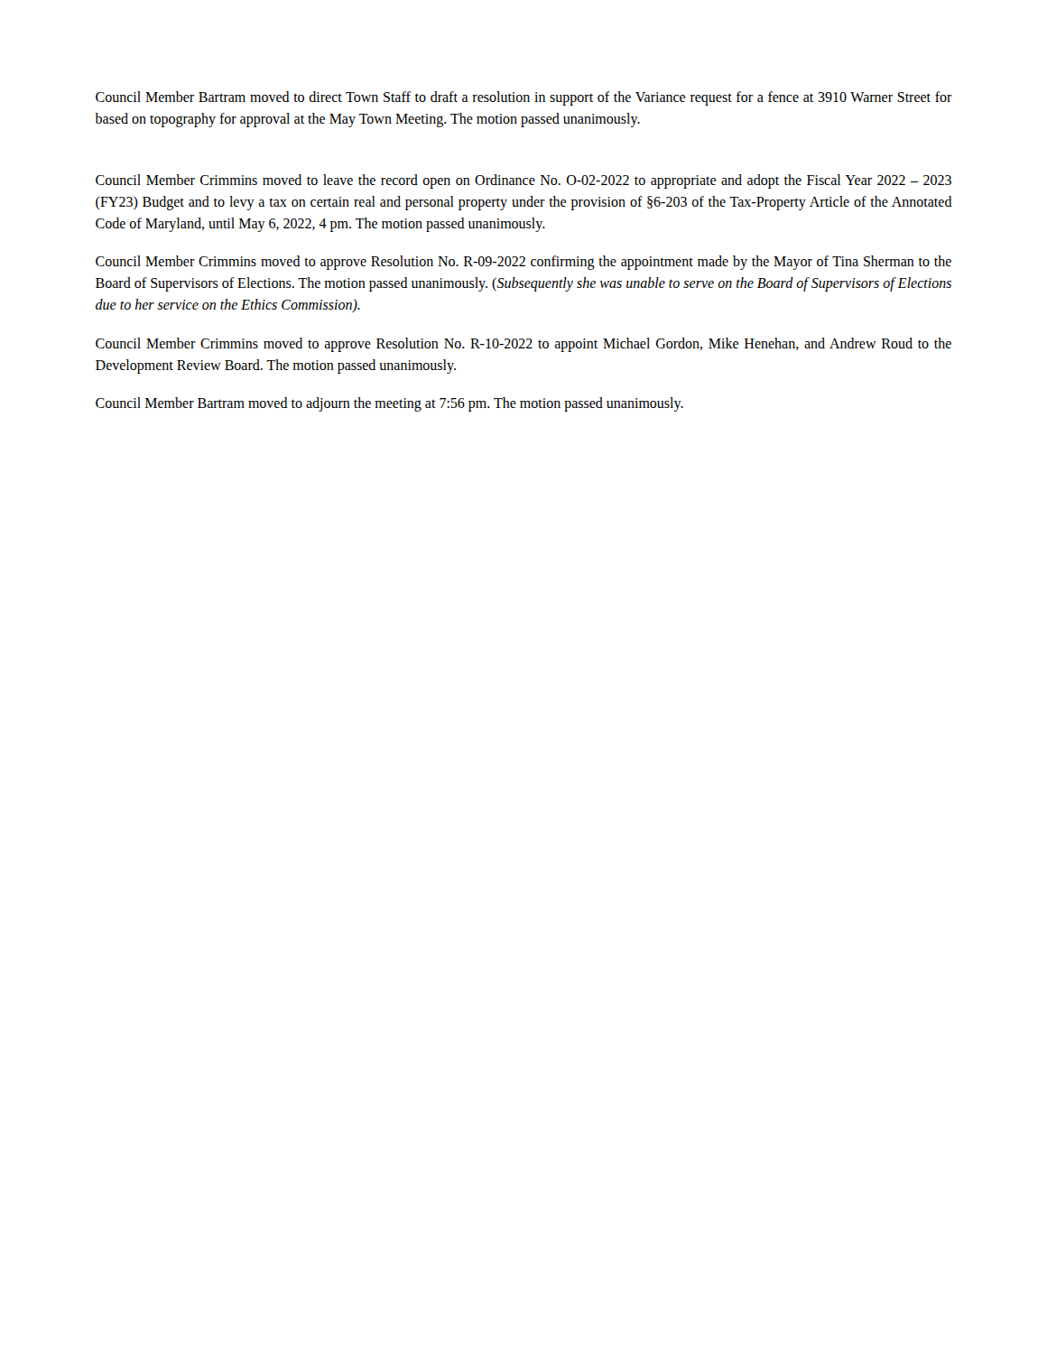Council Member Bartram moved to direct Town Staff to draft a resolution in support of the Variance request for a fence at 3910 Warner Street for based on topography for approval at the May Town Meeting. The motion passed unanimously.
Council Member Crimmins moved to leave the record open on Ordinance No. O-02-2022 to appropriate and adopt the Fiscal Year 2022 – 2023 (FY23) Budget and to levy a tax on certain real and personal property under the provision of §6-203 of the Tax-Property Article of the Annotated Code of Maryland, until May 6, 2022, 4 pm. The motion passed unanimously.
Council Member Crimmins moved to approve Resolution No. R-09-2022 confirming the appointment made by the Mayor of Tina Sherman to the Board of Supervisors of Elections. The motion passed unanimously. (Subsequently she was unable to serve on the Board of Supervisors of Elections due to her service on the Ethics Commission).
Council Member Crimmins moved to approve Resolution No. R-10-2022 to appoint Michael Gordon, Mike Henehan, and Andrew Roud to the Development Review Board. The motion passed unanimously.
Council Member Bartram moved to adjourn the meeting at 7:56 pm. The motion passed unanimously.